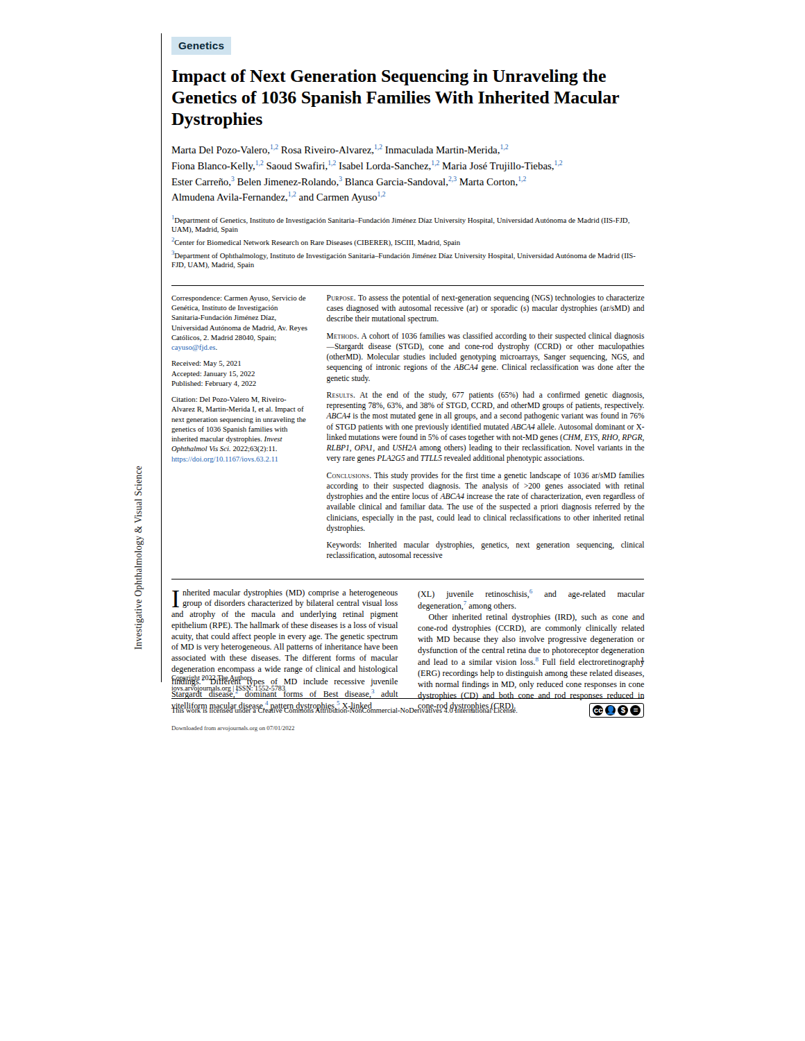Investigative Ophthalmology & Visual Science
Genetics
Impact of Next Generation Sequencing in Unraveling the Genetics of 1036 Spanish Families With Inherited Macular Dystrophies
Marta Del Pozo-Valero,1,2 Rosa Riveiro-Alvarez,1,2 Inmaculada Martin-Merida,1,2
Fiona Blanco-Kelly,1,2 Saoud Swafiri,1,2 Isabel Lorda-Sanchez,1,2 Maria José Trujillo-Tiebas,1,2
Ester Carreño,3 Belen Jimenez-Rolando,3 Blanca Garcia-Sandoval,2,3 Marta Corton,1,2
Almudena Avila-Fernandez,1,2 and Carmen Ayuso1,2
1Department of Genetics, Instituto de Investigación Sanitaria–Fundación Jiménez Díaz University Hospital, Universidad Autónoma de Madrid (IIS-FJD, UAM), Madrid, Spain
2Center for Biomedical Network Research on Rare Diseases (CIBERER), ISCIII, Madrid, Spain
3Department of Ophthalmology, Instituto de Investigación Sanitaria–Fundación Jiménez Díaz University Hospital, Universidad Autónoma de Madrid (IIS-FJD, UAM), Madrid, Spain
Correspondence: Carmen Ayuso, Servicio de Genética, Instituto de Investigación Sanitaria-Fundación Jiménez Díaz, Universidad Autónoma de Madrid, Av. Reyes Católicos, 2. Madrid 28040, Spain; cayuso@fjd.es.
Received: May 5, 2021
Accepted: January 15, 2022
Published: February 4, 2022
Citation: Del Pozo-Valero M, Riveiro-Alvarez R, Martin-Merida I, et al. Impact of next generation sequencing in unraveling the genetics of 1036 Spanish families with inherited macular dystrophies. Invest Ophthalmol Vis Sci. 2022;63(2):11.
https://doi.org/10.1167/iovs.63.2.11
Purpose. To assess the potential of next-generation sequencing (NGS) technologies to characterize cases diagnosed with autosomal recessive (ar) or sporadic (s) macular dystrophies (ar/sMD) and describe their mutational spectrum.
Methods. A cohort of 1036 families was classified according to their suspected clinical diagnosis—Stargardt disease (STGD), cone and cone-rod dystrophy (CCRD) or other maculopathies (otherMD). Molecular studies included genotyping microarrays, Sanger sequencing, NGS, and sequencing of intronic regions of the ABCA4 gene. Clinical reclassification was done after the genetic study.
Results. At the end of the study, 677 patients (65%) had a confirmed genetic diagnosis, representing 78%, 63%, and 38% of STGD, CCRD, and otherMD groups of patients, respectively. ABCA4 is the most mutated gene in all groups, and a second pathogenic variant was found in 76% of STGD patients with one previously identified mutated ABCA4 allele. Autosomal dominant or X-linked mutations were found in 5% of cases together with not-MD genes (CHM, EYS, RHO, RPGR, RLBP1, OPA1, and USH2A among others) leading to their reclassification. Novel variants in the very rare genes PLA2G5 and TTLL5 revealed additional phenotypic associations.
Conclusions. This study provides for the first time a genetic landscape of 1036 ar/sMD families according to their suspected diagnosis. The analysis of >200 genes associated with retinal dystrophies and the entire locus of ABCA4 increase the rate of characterization, even regardless of available clinical and familiar data. The use of the suspected a priori diagnosis referred by the clinicians, especially in the past, could lead to clinical reclassifications to other inherited retinal dystrophies.
Keywords: Inherited macular dystrophies, genetics, next generation sequencing, clinical reclassification, autosomal recessive
Inherited macular dystrophies (MD) comprise a heterogeneous group of disorders characterized by bilateral central visual loss and atrophy of the macula and underlying retinal pigment epithelium (RPE). The hallmark of these diseases is a loss of visual acuity, that could affect people in every age. The genetic spectrum of MD is very heterogeneous. All patterns of inheritance have been associated with these diseases. The different forms of macular degeneration encompass a wide range of clinical and histological findings.1 Different types of MD include recessive juvenile Stargardt disease,2 dominant forms of Best disease,3 adult vitelliform macular disease,4 pattern dystrophies,5 X-linked
(XL) juvenile retinoschisis,6 and age-related macular degeneration,7 among others.
Other inherited retinal dystrophies (IRD), such as cone and cone-rod dystrophies (CCRD), are commonly clinically related with MD because they also involve progressive degeneration or dysfunction of the central retina due to photoreceptor degeneration and lead to a similar vision loss.8 Full field electroretinography (ERG) recordings help to distinguish among these related diseases, with normal findings in MD, only reduced cone responses in cone dystrophies (CD) and both cone and rod responses reduced in cone-rod dystrophies (CRD).
Copyright 2022 The Authors
iovs.arvojournals.org | ISSN: 1552-5783
This work is licensed under a Creative Commons Attribution-NonCommercial-NoDerivatives 4.0 International License.
cc 👤 $ =
1
Downloaded from arvojournals.org on 07/01/2022